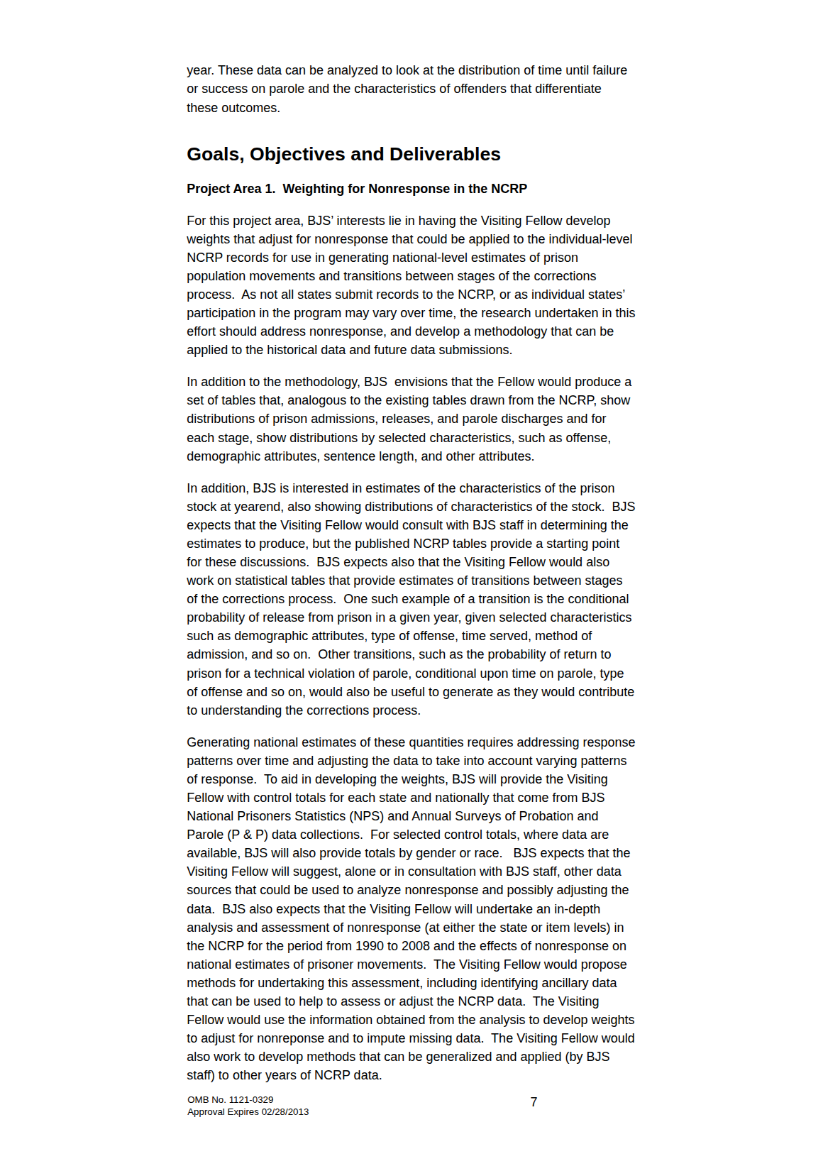year. These data can be analyzed to look at the distribution of time until failure or success on parole and the characteristics of offenders that differentiate these outcomes.
Goals, Objectives and Deliverables
Project Area 1. Weighting for Nonresponse in the NCRP
For this project area, BJS’ interests lie in having the Visiting Fellow develop weights that adjust for nonresponse that could be applied to the individual-level NCRP records for use in generating national-level estimates of prison population movements and transitions between stages of the corrections process. As not all states submit records to the NCRP, or as individual states’ participation in the program may vary over time, the research undertaken in this effort should address nonresponse, and develop a methodology that can be applied to the historical data and future data submissions.
In addition to the methodology, BJS envisions that the Fellow would produce a set of tables that, analogous to the existing tables drawn from the NCRP, show distributions of prison admissions, releases, and parole discharges and for each stage, show distributions by selected characteristics, such as offense, demographic attributes, sentence length, and other attributes.
In addition, BJS is interested in estimates of the characteristics of the prison stock at yearend, also showing distributions of characteristics of the stock. BJS expects that the Visiting Fellow would consult with BJS staff in determining the estimates to produce, but the published NCRP tables provide a starting point for these discussions. BJS expects also that the Visiting Fellow would also work on statistical tables that provide estimates of transitions between stages of the corrections process. One such example of a transition is the conditional probability of release from prison in a given year, given selected characteristics such as demographic attributes, type of offense, time served, method of admission, and so on. Other transitions, such as the probability of return to prison for a technical violation of parole, conditional upon time on parole, type of offense and so on, would also be useful to generate as they would contribute to understanding the corrections process.
Generating national estimates of these quantities requires addressing response patterns over time and adjusting the data to take into account varying patterns of response. To aid in developing the weights, BJS will provide the Visiting Fellow with control totals for each state and nationally that come from BJS National Prisoners Statistics (NPS) and Annual Surveys of Probation and Parole (P & P) data collections. For selected control totals, where data are available, BJS will also provide totals by gender or race. BJS expects that the Visiting Fellow will suggest, alone or in consultation with BJS staff, other data sources that could be used to analyze nonresponse and possibly adjusting the data. BJS also expects that the Visiting Fellow will undertake an in-depth analysis and assessment of nonresponse (at either the state or item levels) in the NCRP for the period from 1990 to 2008 and the effects of nonresponse on national estimates of prisoner movements. The Visiting Fellow would propose methods for undertaking this assessment, including identifying ancillary data that can be used to help to assess or adjust the NCRP data. The Visiting Fellow would use the information obtained from the analysis to develop weights to adjust for nonreponse and to impute missing data. The Visiting Fellow would also work to develop methods that can be generalized and applied (by BJS staff) to other years of NCRP data.
| OMB No. 1121-0329 Approval Expires 02/28/2013 | 7 |